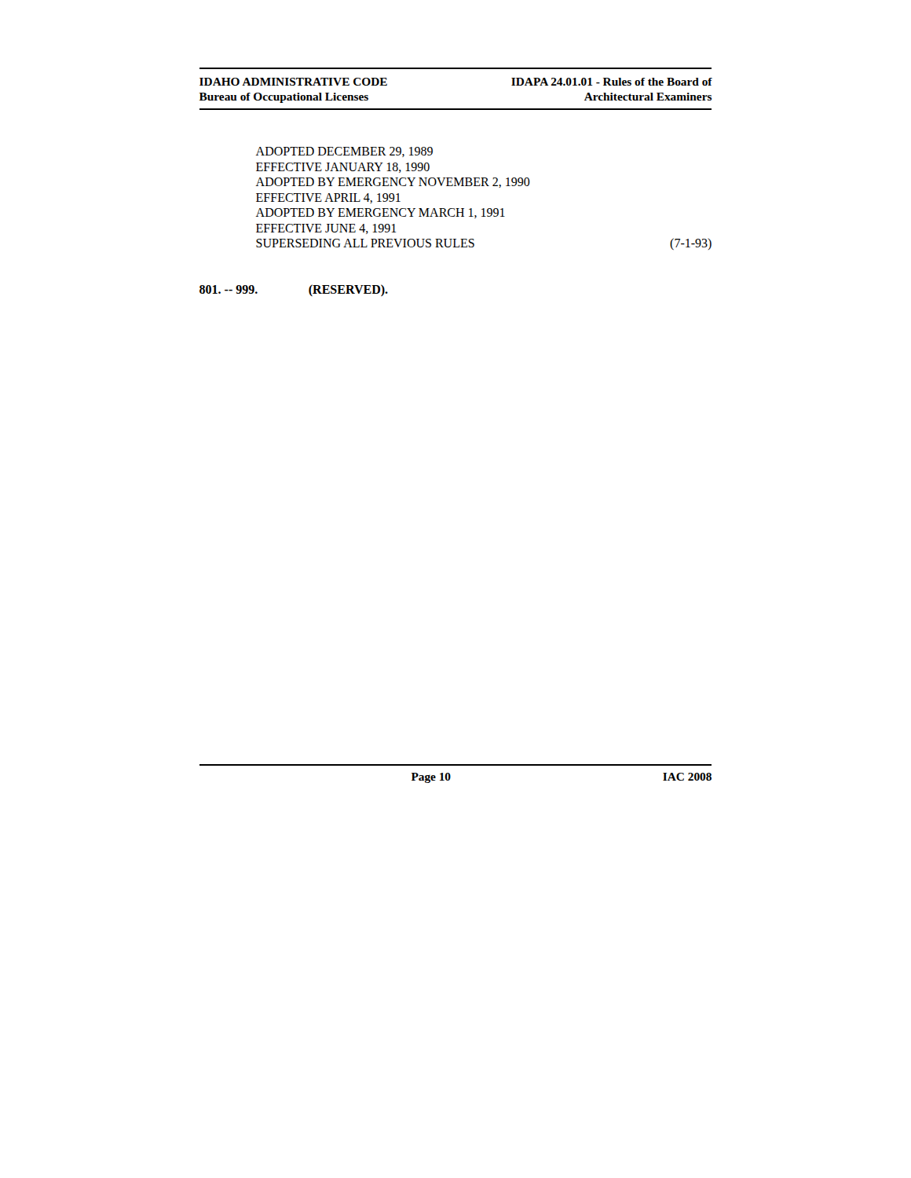IDAHO ADMINISTRATIVE CODE
Bureau of Occupational Licenses
IDAPA 24.01.01 - Rules of the Board of
Architectural Examiners
ADOPTED DECEMBER 29, 1989 EFFECTIVE JANUARY 18, 1990 ADOPTED BY EMERGENCY NOVEMBER 2, 1990 EFFECTIVE APRIL 4, 1991 ADOPTED BY EMERGENCY MARCH 1, 1991 EFFECTIVE JUNE 4, 1991 SUPERSEDING ALL PREVIOUS RULES (7-1-93)
801. -- 999. (RESERVED).
Page 10
IAC 2008